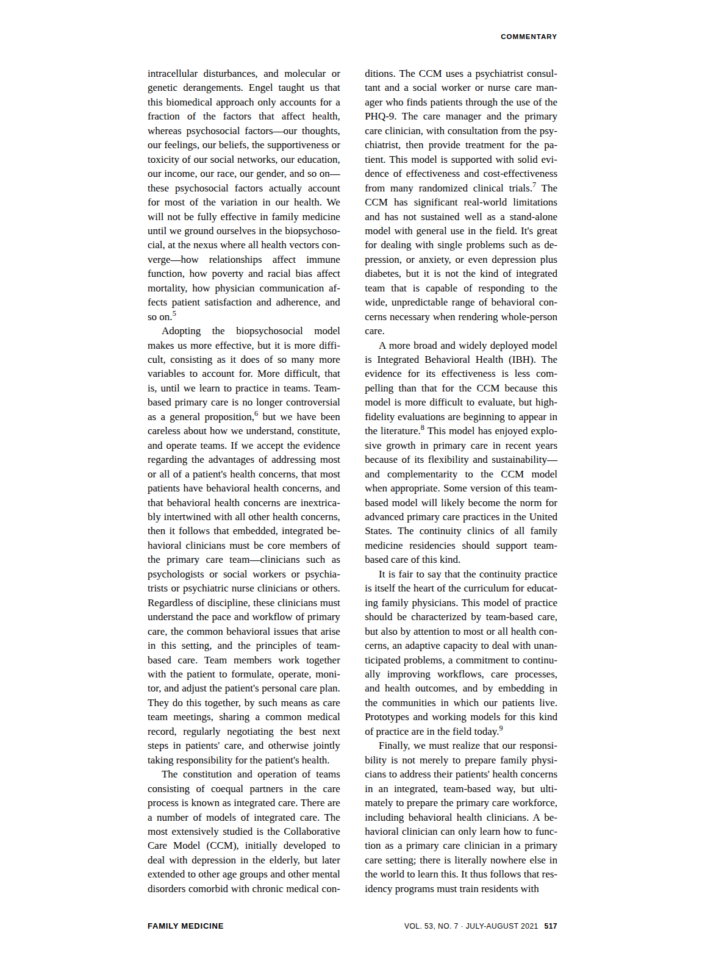COMMENTARY
intracellular disturbances, and molecular or genetic derangements. Engel taught us that this biomedical approach only accounts for a fraction of the factors that affect health, whereas psychosocial factors—our thoughts, our feelings, our beliefs, the supportiveness or toxicity of our social networks, our education, our income, our race, our gender, and so on—these psychosocial factors actually account for most of the variation in our health. We will not be fully effective in family medicine until we ground ourselves in the biopsychosocial, at the nexus where all health vectors converge—how relationships affect immune function, how poverty and racial bias affect mortality, how physician communication affects patient satisfaction and adherence, and so on.5
Adopting the biopsychosocial model makes us more effective, but it is more difficult, consisting as it does of so many more variables to account for. More difficult, that is, until we learn to practice in teams. Team-based primary care is no longer controversial as a general proposition,6 but we have been careless about how we understand, constitute, and operate teams. If we accept the evidence regarding the advantages of addressing most or all of a patient's health concerns, that most patients have behavioral health concerns, and that behavioral health concerns are inextricably intertwined with all other health concerns, then it follows that embedded, integrated behavioral clinicians must be core members of the primary care team—clinicians such as psychologists or social workers or psychiatrists or psychiatric nurse clinicians or others. Regardless of discipline, these clinicians must understand the pace and workflow of primary care, the common behavioral issues that arise in this setting, and the principles of team-based care. Team members work together with the patient to formulate, operate, monitor, and adjust the patient's personal care plan. They do this together, by such means as care team meetings, sharing a common medical record, regularly negotiating the best next steps in patients' care, and otherwise jointly taking responsibility for the patient's health.
The constitution and operation of teams consisting of coequal partners in the care process is known as integrated care. There are a number of models of integrated care. The most extensively studied is the Collaborative Care Model (CCM), initially developed to deal with depression in the elderly, but later extended to other age groups and other mental disorders comorbid with chronic medical conditions. The CCM uses a psychiatrist consultant and a social worker or nurse care manager who finds patients through the use of the PHQ-9. The care manager and the primary care clinician, with consultation from the psychiatrist, then provide treatment for the patient. This model is supported with solid evidence of effectiveness and cost-effectiveness from many randomized clinical trials.7 The CCM has significant real-world limitations and has not sustained well as a stand-alone model with general use in the field. It's great for dealing with single problems such as depression, or anxiety, or even depression plus diabetes, but it is not the kind of integrated team that is capable of responding to the wide, unpredictable range of behavioral concerns necessary when rendering whole-person care.
A more broad and widely deployed model is Integrated Behavioral Health (IBH). The evidence for its effectiveness is less compelling than that for the CCM because this model is more difficult to evaluate, but high-fidelity evaluations are beginning to appear in the literature.8 This model has enjoyed explosive growth in primary care in recent years because of its flexibility and sustainability—and complementarity to the CCM model when appropriate. Some version of this team-based model will likely become the norm for advanced primary care practices in the United States. The continuity clinics of all family medicine residencies should support team-based care of this kind.
It is fair to say that the continuity practice is itself the heart of the curriculum for educating family physicians. This model of practice should be characterized by team-based care, but also by attention to most or all health concerns, an adaptive capacity to deal with unanticipated problems, a commitment to continually improving workflows, care processes, and health outcomes, and by embedding in the communities in which our patients live. Prototypes and working models for this kind of practice are in the field today.9
Finally, we must realize that our responsibility is not merely to prepare family physicians to address their patients' health concerns in an integrated, team-based way, but ultimately to prepare the primary care workforce, including behavioral health clinicians. A behavioral clinician can only learn how to function as a primary care clinician in a primary care setting; there is literally nowhere else in the world to learn this. It thus follows that residency programs must train residents with
FAMILY MEDICINE
VOL. 53, NO. 7 · JULY-AUGUST 2021 517